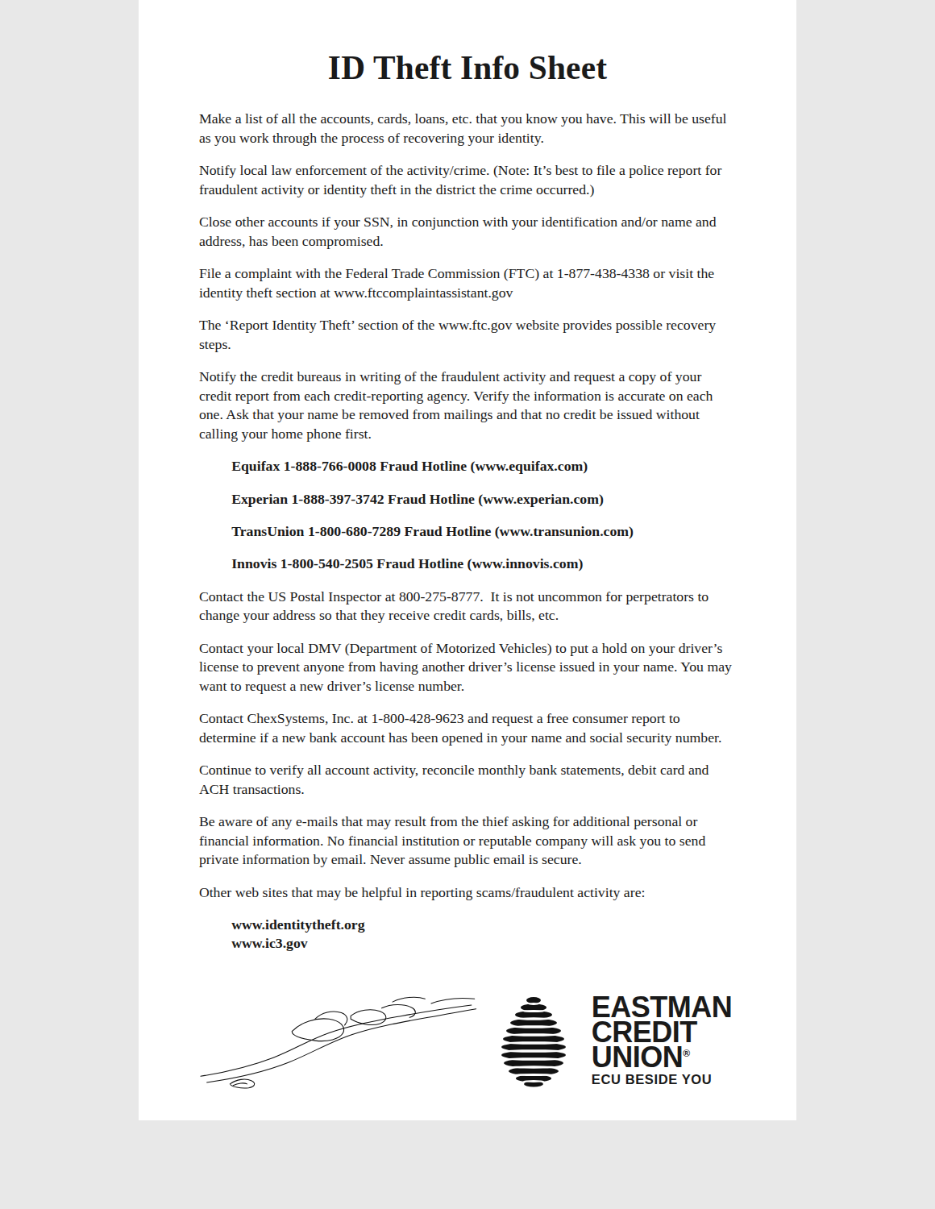ID Theft Info Sheet
Make a list of all the accounts, cards, loans, etc. that you know you have. This will be useful as you work through the process of recovering your identity.
Notify local law enforcement of the activity/crime. (Note: It’s best to file a police report for fraudulent activity or identity theft in the district the crime occurred.)
Close other accounts if your SSN, in conjunction with your identification and/or name and address, has been compromised.
File a complaint with the Federal Trade Commission (FTC) at 1-877-438-4338 or visit the identity theft section at www.ftccomplaintassistant.gov
The ‘Report Identity Theft’ section of the www.ftc.gov website provides possible recovery steps.
Notify the credit bureaus in writing of the fraudulent activity and request a copy of your credit report from each credit-reporting agency. Verify the information is accurate on each one. Ask that your name be removed from mailings and that no credit be issued without calling your home phone first.
Equifax 1-888-766-0008 Fraud Hotline (www.equifax.com)
Experian 1-888-397-3742 Fraud Hotline (www.experian.com)
TransUnion 1-800-680-7289 Fraud Hotline (www.transunion.com)
Innovis 1-800-540-2505 Fraud Hotline (www.innovis.com)
Contact the US Postal Inspector at 800-275-8777. It is not uncommon for perpetrators to change your address so that they receive credit cards, bills, etc.
Contact your local DMV (Department of Motorized Vehicles) to put a hold on your driver’s license to prevent anyone from having another driver’s license issued in your name. You may want to request a new driver’s license number.
Contact ChexSystems, Inc. at 1-800-428-9623 and request a free consumer report to determine if a new bank account has been opened in your name and social security number.
Continue to verify all account activity, reconcile monthly bank statements, debit card and ACH transactions.
Be aware of any e-mails that may result from the thief asking for additional personal or financial information. No financial institution or reputable company will ask you to send private information by email. Never assume public email is secure.
Other web sites that may be helpful in reporting scams/fraudulent activity are:
www.identitytheft.org
www.ic3.gov
EASTMAN CREDIT UNION® ECU BESIDE YOU